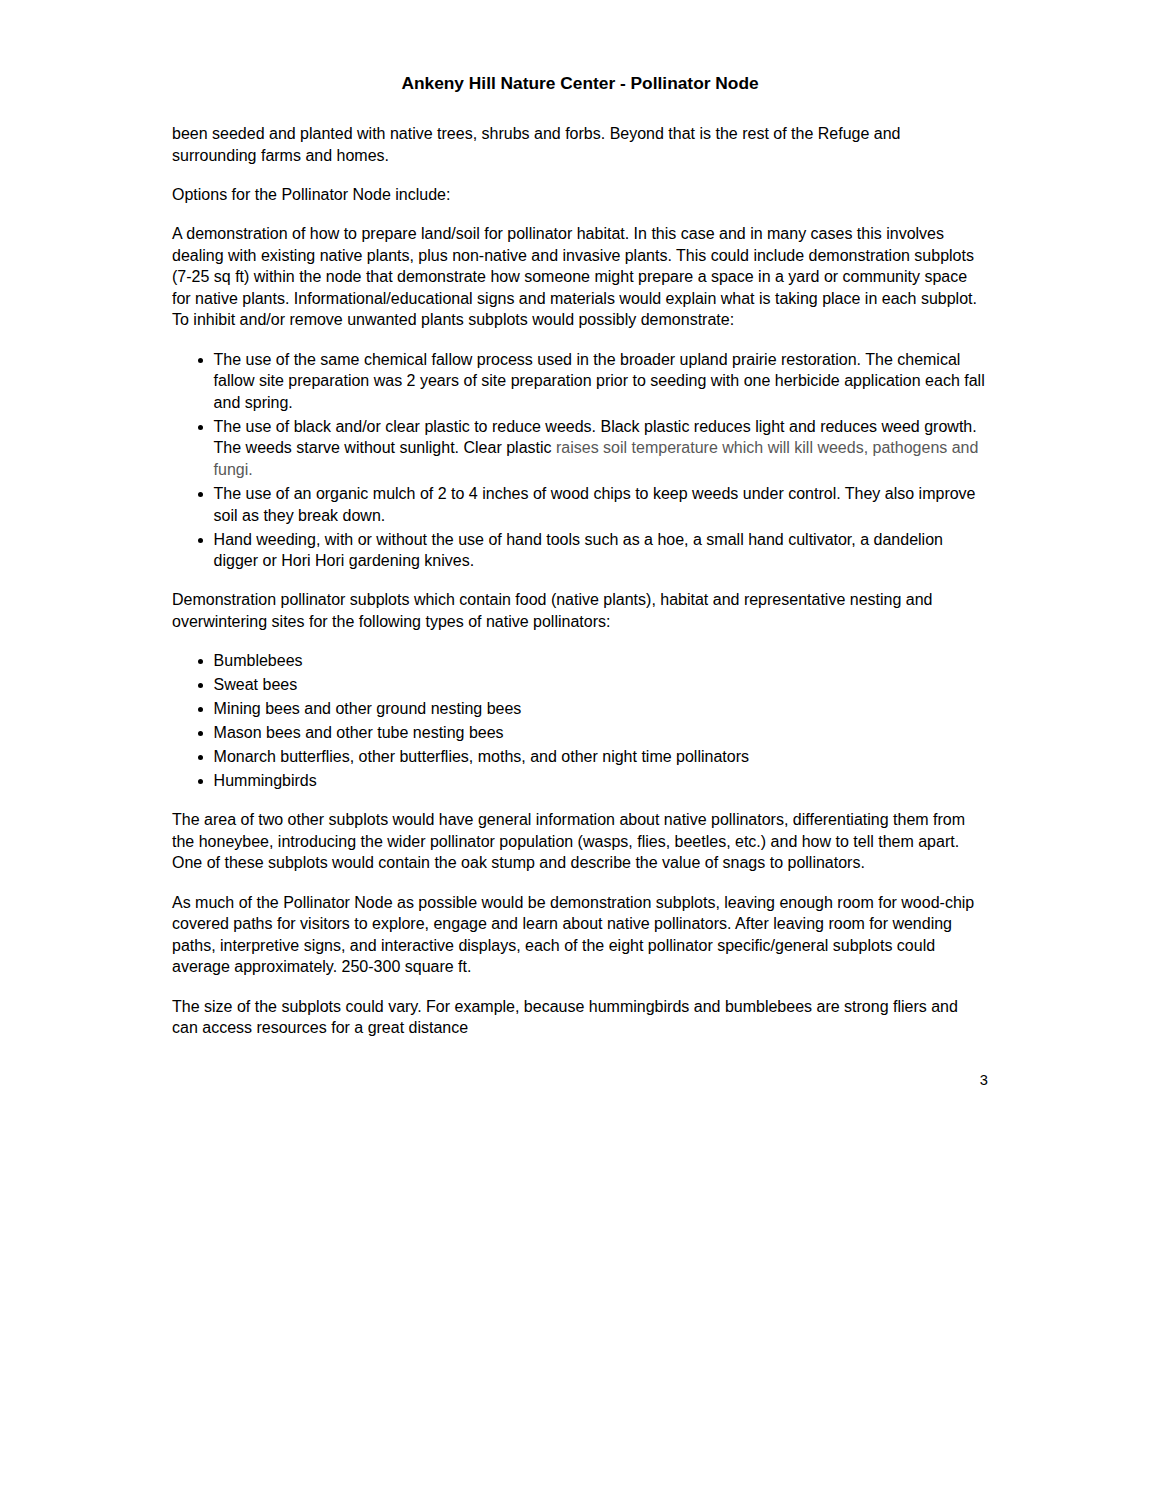Ankeny Hill Nature Center - Pollinator Node
been seeded and planted with native trees, shrubs and forbs. Beyond that is the rest of the Refuge and surrounding farms and homes.
Options for the Pollinator Node include:
A demonstration of how to prepare land/soil for pollinator habitat. In this case and in many cases this involves dealing with existing native plants, plus non-native and invasive plants. This could include demonstration subplots (7-25 sq ft) within the node that demonstrate how someone might prepare a space in a yard or community space for native plants. Informational/educational signs and materials would explain what is taking place in each subplot. To inhibit and/or remove unwanted plants subplots would possibly demonstrate:
The use of the same chemical fallow process used in the broader upland prairie restoration. The chemical fallow site preparation was 2 years of site preparation prior to seeding with one herbicide application each fall and spring.
The use of black and/or clear plastic to reduce weeds. Black plastic reduces light and reduces weed growth. The weeds starve without sunlight. Clear plastic raises soil temperature which will kill weeds, pathogens and fungi.
The use of an organic mulch of 2 to 4 inches of wood chips to keep weeds under control. They also improve soil as they break down.
Hand weeding, with or without the use of hand tools such as a hoe, a small hand cultivator, a dandelion digger or Hori Hori gardening knives.
Demonstration pollinator subplots which contain food (native plants), habitat and representative nesting and overwintering sites for the following types of native pollinators:
Bumblebees
Sweat bees
Mining bees and other ground nesting bees
Mason bees and other tube nesting bees
Monarch butterflies, other butterflies, moths, and other night time pollinators
Hummingbirds
The area of two other subplots would have general information about native pollinators, differentiating them from the honeybee, introducing the wider pollinator population (wasps, flies, beetles, etc.) and how to tell them apart. One of these subplots would contain the oak stump and describe the value of snags to pollinators.
As much of the Pollinator Node as possible would be demonstration subplots, leaving enough room for wood-chip covered paths for visitors to explore, engage and learn about native pollinators. After leaving room for wending paths, interpretive signs, and interactive displays, each of the eight pollinator specific/general subplots could average approximately. 250-300 square ft.
The size of the subplots could vary. For example, because hummingbirds and bumblebees are strong fliers and can access resources for a great distance
3